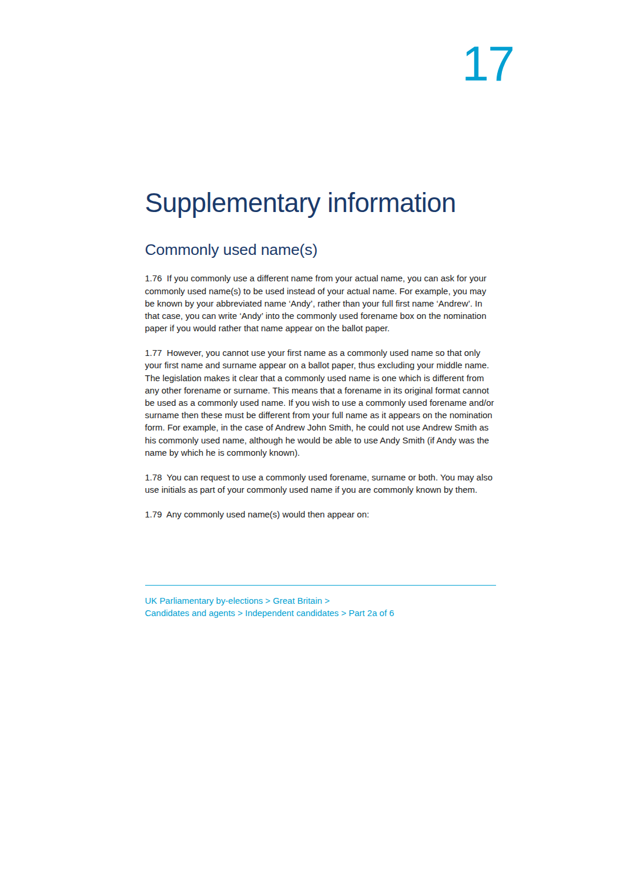17
Supplementary information
Commonly used name(s)
1.76 If you commonly use a different name from your actual name, you can ask for your commonly used name(s) to be used instead of your actual name. For example, you may be known by your abbreviated name ‘Andy’, rather than your full first name ‘Andrew’. In that case, you can write ‘Andy’ into the commonly used forename box on the nomination paper if you would rather that name appear on the ballot paper.
1.77 However, you cannot use your first name as a commonly used name so that only your first name and surname appear on a ballot paper, thus excluding your middle name. The legislation makes it clear that a commonly used name is one which is different from any other forename or surname. This means that a forename in its original format cannot be used as a commonly used name. If you wish to use a commonly used forename and/or surname then these must be different from your full name as it appears on the nomination form. For example, in the case of Andrew John Smith, he could not use Andrew Smith as his commonly used name, although he would be able to use Andy Smith (if Andy was the name by which he is commonly known).
1.78 You can request to use a commonly used forename, surname or both. You may also use initials as part of your commonly used name if you are commonly known by them.
1.79 Any commonly used name(s) would then appear on:
UK Parliamentary by-elections > Great Britain >
Candidates and agents > Independent candidates > Part 2a of 6